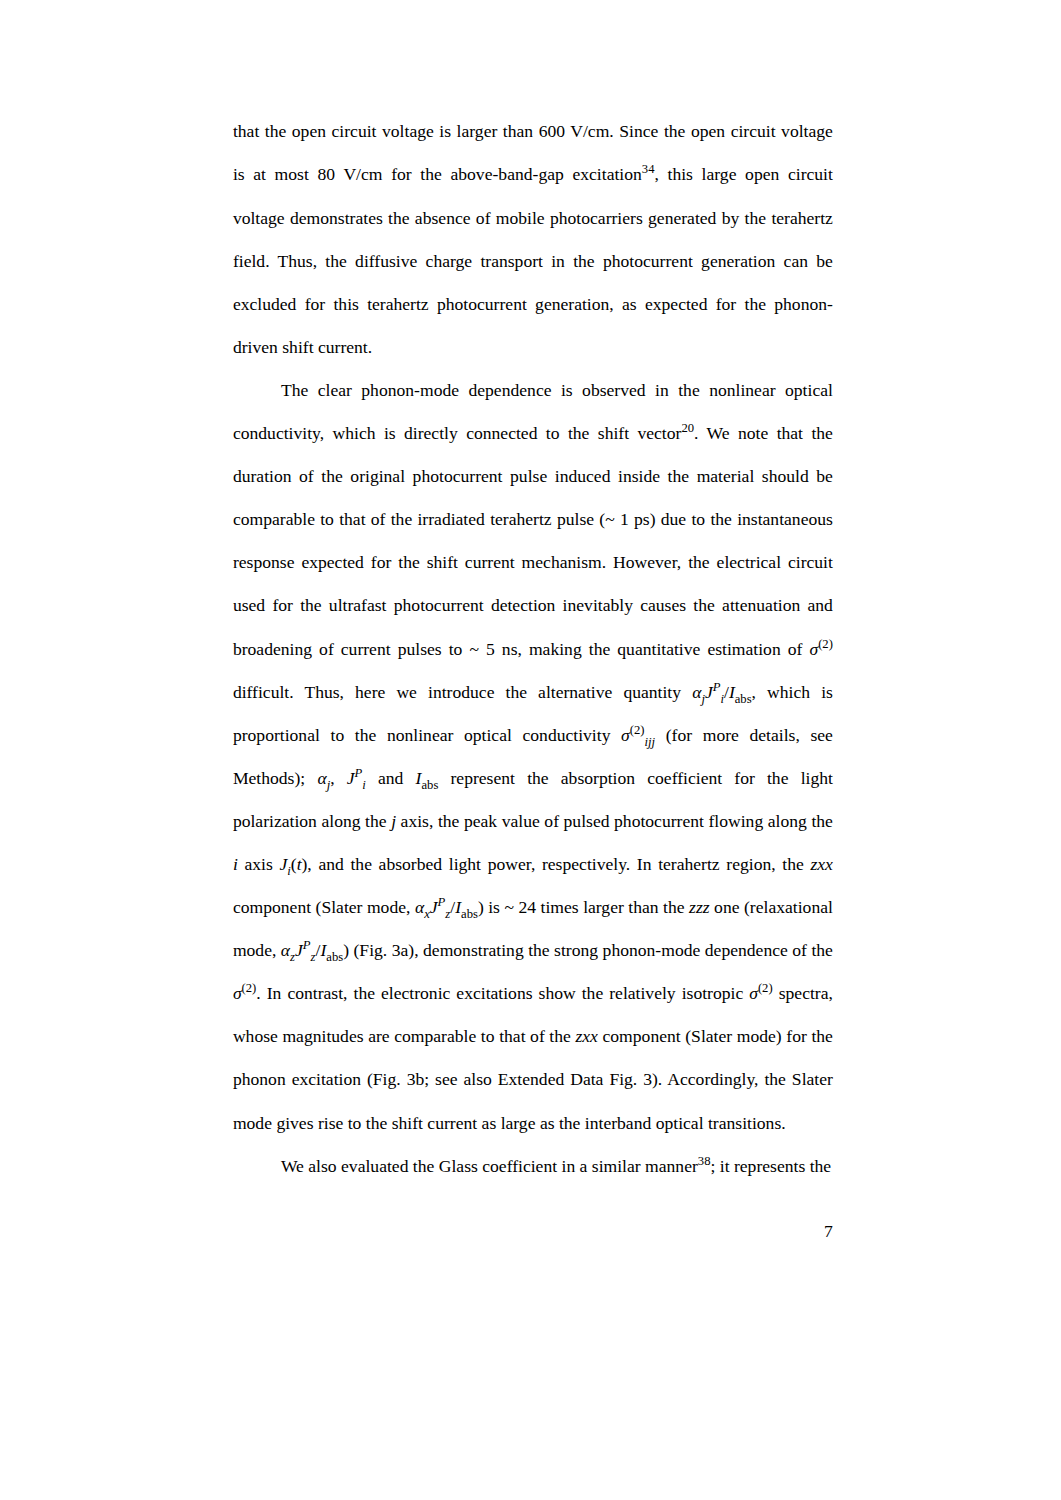that the open circuit voltage is larger than 600 V/cm. Since the open circuit voltage is at most 80 V/cm for the above-band-gap excitation34, this large open circuit voltage demonstrates the absence of mobile photocarriers generated by the terahertz field. Thus, the diffusive charge transport in the photocurrent generation can be excluded for this terahertz photocurrent generation, as expected for the phonon-driven shift current.
The clear phonon-mode dependence is observed in the nonlinear optical conductivity, which is directly connected to the shift vector20. We note that the duration of the original photocurrent pulse induced inside the material should be comparable to that of the irradiated terahertz pulse (~ 1 ps) due to the instantaneous response expected for the shift current mechanism. However, the electrical circuit used for the ultrafast photocurrent detection inevitably causes the attenuation and broadening of current pulses to ~ 5 ns, making the quantitative estimation of σ(2) difficult. Thus, here we introduce the alternative quantity αjJPi/Iabs, which is proportional to the nonlinear optical conductivity σ(2)ijj (for more details, see Methods); αj, JPi and Iabs represent the absorption coefficient for the light polarization along the j axis, the peak value of pulsed photocurrent flowing along the i axis Ji(t), and the absorbed light power, respectively. In terahertz region, the zxx component (Slater mode, αxJPz/Iabs) is ~ 24 times larger than the zzz one (relaxational mode, αzJPz/Iabs) (Fig. 3a), demonstrating the strong phonon-mode dependence of the σ(2). In contrast, the electronic excitations show the relatively isotropic σ(2) spectra, whose magnitudes are comparable to that of the zxx component (Slater mode) for the phonon excitation (Fig. 3b; see also Extended Data Fig. 3). Accordingly, the Slater mode gives rise to the shift current as large as the interband optical transitions.
We also evaluated the Glass coefficient in a similar manner38; it represents the
7